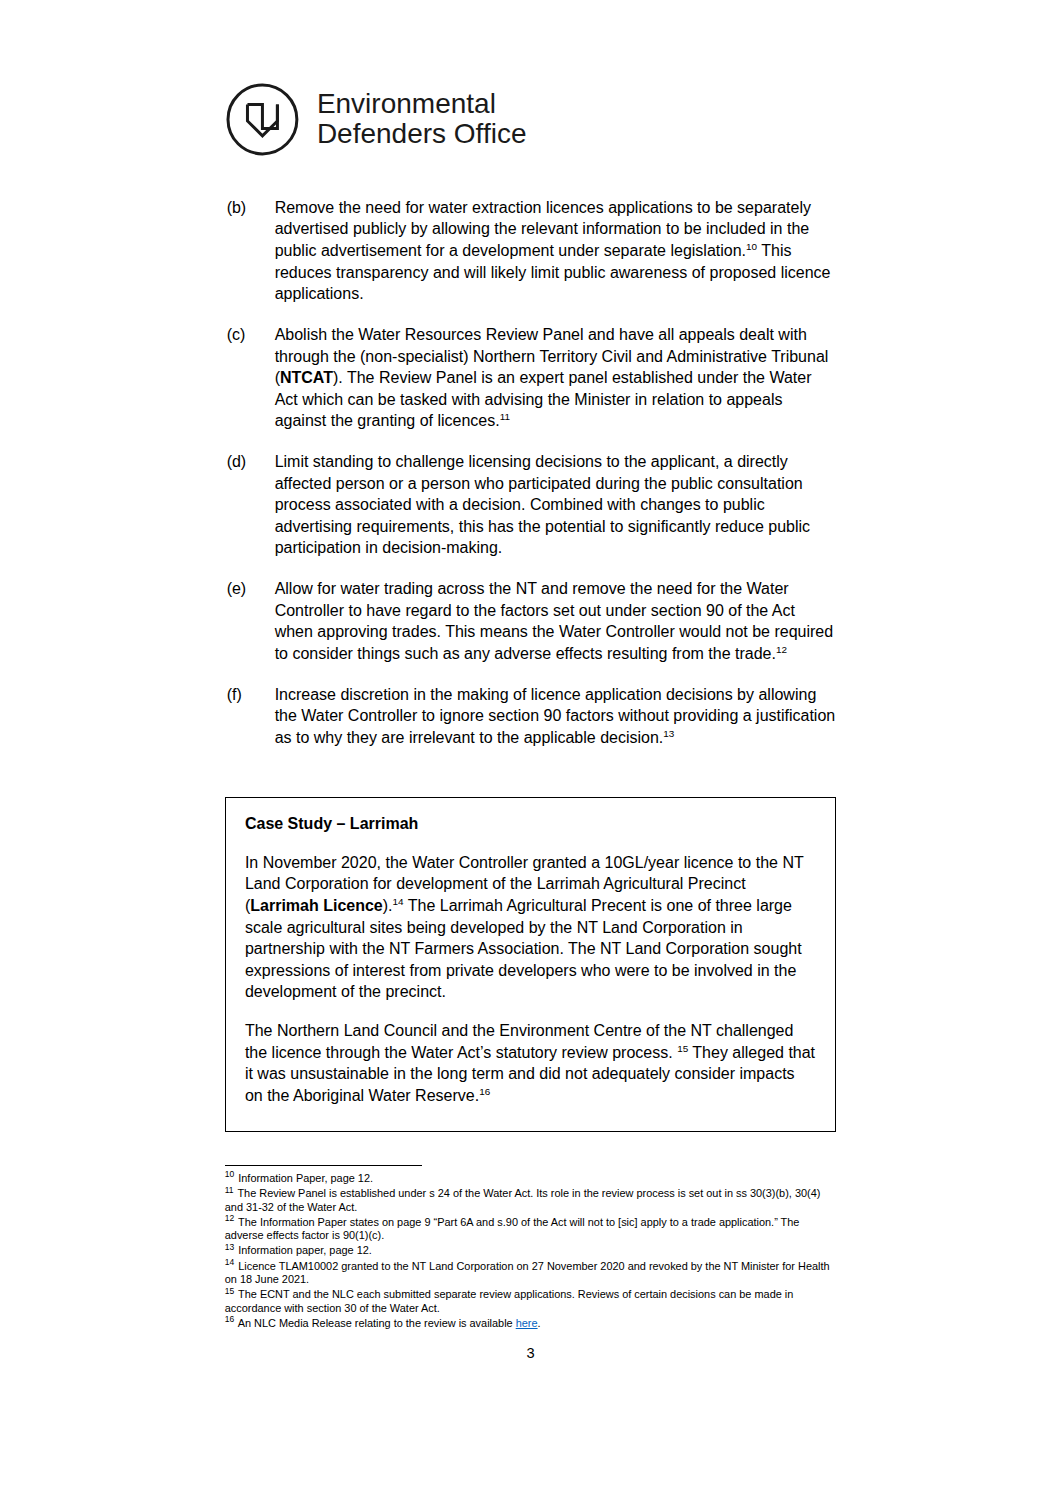Environmental Defenders Office
(b)
Remove the need for water extraction licences applications to be separately advertised publicly by allowing the relevant information to be included in the public advertisement for a development under separate legislation.10 This reduces transparency and will likely limit public awareness of proposed licence applications.
(c)
Abolish the Water Resources Review Panel and have all appeals dealt with through the (non-specialist) Northern Territory Civil and Administrative Tribunal (NTCAT). The Review Panel is an expert panel established under the Water Act which can be tasked with advising the Minister in relation to appeals against the granting of licences.11
(d)
Limit standing to challenge licensing decisions to the applicant, a directly affected person or a person who participated during the public consultation process associated with a decision. Combined with changes to public advertising requirements, this has the potential to significantly reduce public participation in decision-making.
(e)
Allow for water trading across the NT and remove the need for the Water Controller to have regard to the factors set out under section 90 of the Act when approving trades. This means the Water Controller would not be required to consider things such as any adverse effects resulting from the trade.12
(f)
Increase discretion in the making of licence application decisions by allowing the Water Controller to ignore section 90 factors without providing a justification as to why they are irrelevant to the applicable decision.13
Case Study – Larrimah
In November 2020, the Water Controller granted a 10GL/year licence to the NT Land Corporation for development of the Larrimah Agricultural Precinct (Larrimah Licence).14 The Larrimah Agricultural Precent is one of three large scale agricultural sites being developed by the NT Land Corporation in partnership with the NT Farmers Association. The NT Land Corporation sought expressions of interest from private developers who were to be involved in the development of the precinct.
The Northern Land Council and the Environment Centre of the NT challenged the licence through the Water Act’s statutory review process. 15 They alleged that it was unsustainable in the long term and did not adequately consider impacts on the Aboriginal Water Reserve.16
10 Information Paper, page 12.
11 The Review Panel is established under s 24 of the Water Act. Its role in the review process is set out in ss 30(3)(b), 30(4) and 31-32 of the Water Act.
12 The Information Paper states on page 9 “Part 6A and s.90 of the Act will not to [sic] apply to a trade application.” The adverse effects factor is 90(1)(c).
13 Information paper, page 12.
14 Licence TLAM10002 granted to the NT Land Corporation on 27 November 2020 and revoked by the NT Minister for Health on 18 June 2021.
15 The ECNT and the NLC each submitted separate review applications. Reviews of certain decisions can be made in accordance with section 30 of the Water Act.
16 An NLC Media Release relating to the review is available here.
3